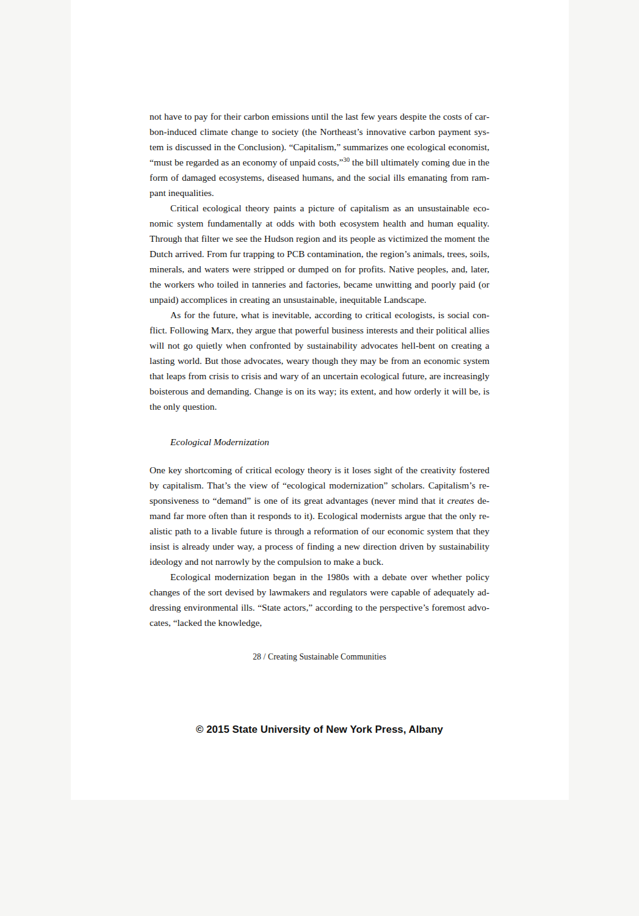not have to pay for their carbon emissions until the last few years despite the costs of carbon-induced climate change to society (the Northeast’s innovative carbon payment system is discussed in the Conclusion). “Capitalism,” summarizes one ecological economist, “must be regarded as an economy of unpaid costs,”30 the bill ultimately coming due in the form of damaged ecosystems, diseased humans, and the social ills emanating from rampant inequalities.
Critical ecological theory paints a picture of capitalism as an unsustainable economic system fundamentally at odds with both ecosystem health and human equality. Through that filter we see the Hudson region and its people as victimized the moment the Dutch arrived. From fur trapping to PCB contamination, the region’s animals, trees, soils, minerals, and waters were stripped or dumped on for profits. Native peoples, and, later, the workers who toiled in tanneries and factories, became unwitting and poorly paid (or unpaid) accomplices in creating an unsustainable, inequitable Landscape.
As for the future, what is inevitable, according to critical ecologists, is social conflict. Following Marx, they argue that powerful business interests and their political allies will not go quietly when confronted by sustainability advocates hell-bent on creating a lasting world. But those advocates, weary though they may be from an economic system that leaps from crisis to crisis and wary of an uncertain ecological future, are increasingly boisterous and demanding. Change is on its way; its extent, and how orderly it will be, is the only question.
Ecological Modernization
One key shortcoming of critical ecology theory is it loses sight of the creativity fostered by capitalism. That’s the view of “ecological modernization” scholars. Capitalism’s responsiveness to “demand” is one of its great advantages (never mind that it creates demand far more often than it responds to it). Ecological modernists argue that the only realistic path to a livable future is through a reformation of our economic system that they insist is already under way, a process of finding a new direction driven by sustainability ideology and not narrowly by the compulsion to make a buck.
Ecological modernization began in the 1980s with a debate over whether policy changes of the sort devised by lawmakers and regulators were capable of adequately addressing environmental ills. “State actors,” according to the perspective’s foremost advocates, “lacked the knowledge,
28 / Creating Sustainable Communities
© 2015 State University of New York Press, Albany